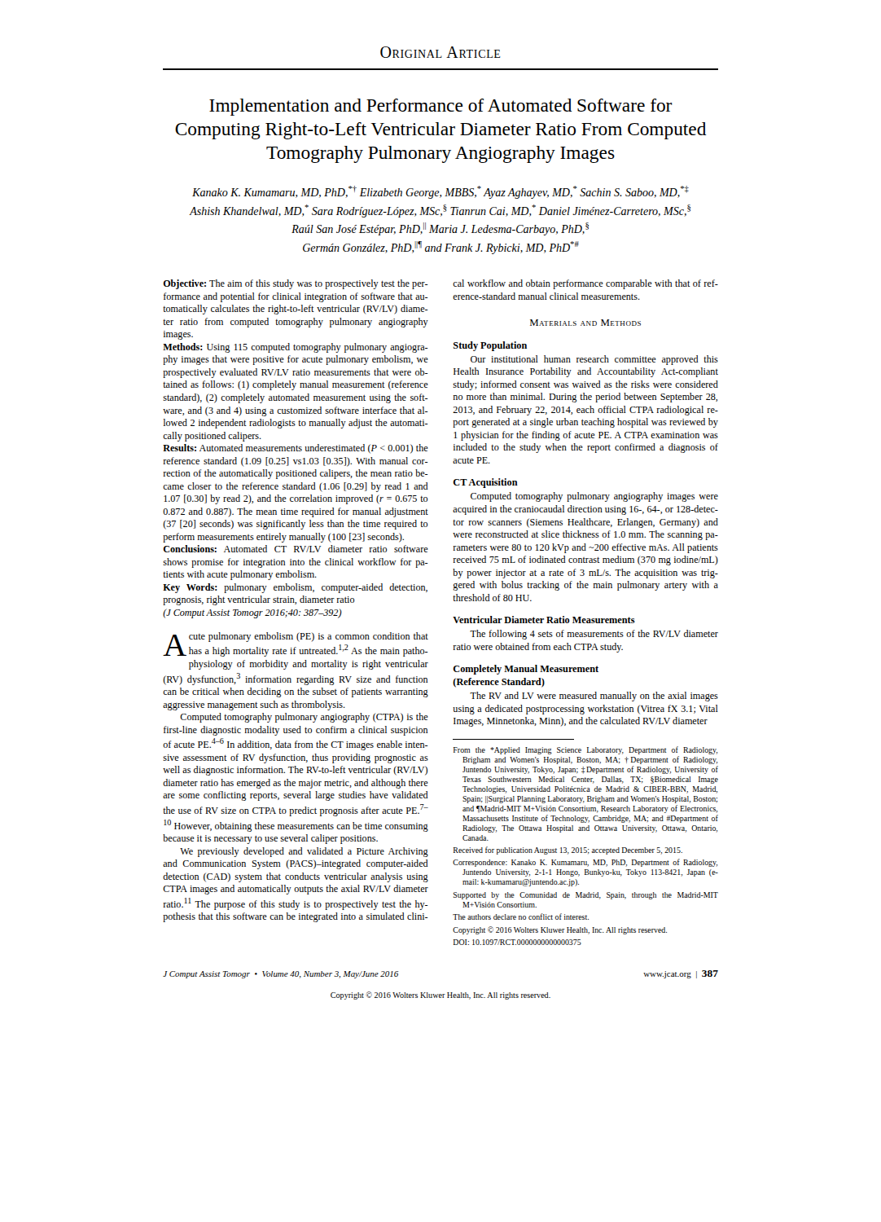Original Article
Implementation and Performance of Automated Software for Computing Right-to-Left Ventricular Diameter Ratio From Computed Tomography Pulmonary Angiography Images
Kanako K. Kumamaru, MD, PhD,*† Elizabeth George, MBBS,* Ayaz Aghayev, MD,* Sachin S. Saboo, MD,*‡
Ashish Khandelwal, MD,* Sara Rodríguez-López, MSc,§ Tianrun Cai, MD,* Daniel Jiménez-Carretero, MSc,§
Raúl San José Estépar, PhD,|| Maria J. Ledesma-Carbayo, PhD,§
Germán González, PhD,||¶ and Frank J. Rybicki, MD, PhD*#
Objective: The aim of this study was to prospectively test the performance and potential for clinical integration of software that automatically calculates the right-to-left ventricular (RV/LV) diameter ratio from computed tomography pulmonary angiography images.
Methods: Using 115 computed tomography pulmonary angiography images that were positive for acute pulmonary embolism, we prospectively evaluated RV/LV ratio measurements that were obtained as follows: (1) completely manual measurement (reference standard), (2) completely automated measurement using the software, and (3 and 4) using a customized software interface that allowed 2 independent radiologists to manually adjust the automatically positioned calipers.
Results: Automated measurements underestimated (P < 0.001) the reference standard (1.09 [0.25] vs1.03 [0.35]). With manual correction of the automatically positioned calipers, the mean ratio became closer to the reference standard (1.06 [0.29] by read 1 and 1.07 [0.30] by read 2), and the correlation improved (r = 0.675 to 0.872 and 0.887). The mean time required for manual adjustment (37 [20] seconds) was significantly less than the time required to perform measurements entirely manually (100 [23] seconds).
Conclusions: Automated CT RV/LV diameter ratio software shows promise for integration into the clinical workflow for patients with acute pulmonary embolism.
Key Words: pulmonary embolism, computer-aided detection, prognosis, right ventricular strain, diameter ratio
(J Comput Assist Tomogr 2016;40: 387–392)
Acute pulmonary embolism (PE) is a common condition that has a high mortality rate if untreated.1,2 As the main pathophysiology of morbidity and mortality is right ventricular (RV) dysfunction,3 information regarding RV size and function can be critical when deciding on the subset of patients warranting aggressive management such as thrombolysis.
Computed tomography pulmonary angiography (CTPA) is the first-line diagnostic modality used to confirm a clinical suspicion of acute PE.4–6 In addition, data from the CT images enable intensive assessment of RV dysfunction, thus providing prognostic as well as diagnostic information. The RV-to-left ventricular (RV/LV) diameter ratio has emerged as the major metric, and although there are some conflicting reports, several large studies have validated the use of RV size on CTPA to predict prognosis after acute PE.7–10 However, obtaining these measurements can be time consuming because it is necessary to use several caliper positions.
We previously developed and validated a Picture Archiving and Communication System (PACS)–integrated computer-aided detection (CAD) system that conducts ventricular analysis using CTPA images and automatically outputs the axial RV/LV diameter ratio.11 The purpose of this study is to prospectively test the hypothesis that this software can be integrated into a simulated clinical workflow and obtain performance comparable with that of reference-standard manual clinical measurements.
Materials and Methods
Study Population
Our institutional human research committee approved this Health Insurance Portability and Accountability Act-compliant study; informed consent was waived as the risks were considered no more than minimal. During the period between September 28, 2013, and February 22, 2014, each official CTPA radiological report generated at a single urban teaching hospital was reviewed by 1 physician for the finding of acute PE. A CTPA examination was included to the study when the report confirmed a diagnosis of acute PE.
CT Acquisition
Computed tomography pulmonary angiography images were acquired in the craniocaudal direction using 16-, 64-, or 128-detector row scanners (Siemens Healthcare, Erlangen, Germany) and were reconstructed at slice thickness of 1.0 mm. The scanning parameters were 80 to 120 kVp and ~200 effective mAs. All patients received 75 mL of iodinated contrast medium (370 mg iodine/mL) by power injector at a rate of 3 mL/s. The acquisition was triggered with bolus tracking of the main pulmonary artery with a threshold of 80 HU.
Ventricular Diameter Ratio Measurements
The following 4 sets of measurements of the RV/LV diameter ratio were obtained from each CTPA study.
Completely Manual Measurement
(Reference Standard)
The RV and LV were measured manually on the axial images using a dedicated postprocessing workstation (Vitrea fX 3.1; Vital Images, Minnetonka, Minn), and the calculated RV/LV diameter
From the *Applied Imaging Science Laboratory, Department of Radiology, Brigham and Women's Hospital, Boston, MA; †Department of Radiology, Juntendo University, Tokyo, Japan; ‡Department of Radiology, University of Texas Southwestern Medical Center, Dallas, TX; §Biomedical Image Technologies, Universidad Politécnica de Madrid & CIBER-BBN, Madrid, Spain; ||Surgical Planning Laboratory, Brigham and Women's Hospital, Boston; and ¶Madrid-MIT M+Visión Consortium, Research Laboratory of Electronics, Massachusetts Institute of Technology, Cambridge, MA; and #Department of Radiology, The Ottawa Hospital and Ottawa University, Ottawa, Ontario, Canada.
Received for publication August 13, 2015; accepted December 5, 2015.
Correspondence: Kanako K. Kumamaru, MD, PhD, Department of Radiology, Juntendo University, 2-1-1 Hongo, Bunkyo-ku, Tokyo 113-8421, Japan (e-mail: k-kumamaru@juntendo.ac.jp).
Supported by the Comunidad de Madrid, Spain, through the Madrid-MIT M+Visión Consortium.
The authors declare no conflict of interest.
Copyright © 2016 Wolters Kluwer Health, Inc. All rights reserved.
DOI: 10.1097/RCT.0000000000000375
J Comput Assist Tomogr • Volume 40, Number 3, May/June 2016
www.jcat.org | 387
Copyright © 2016 Wolters Kluwer Health, Inc. All rights reserved.